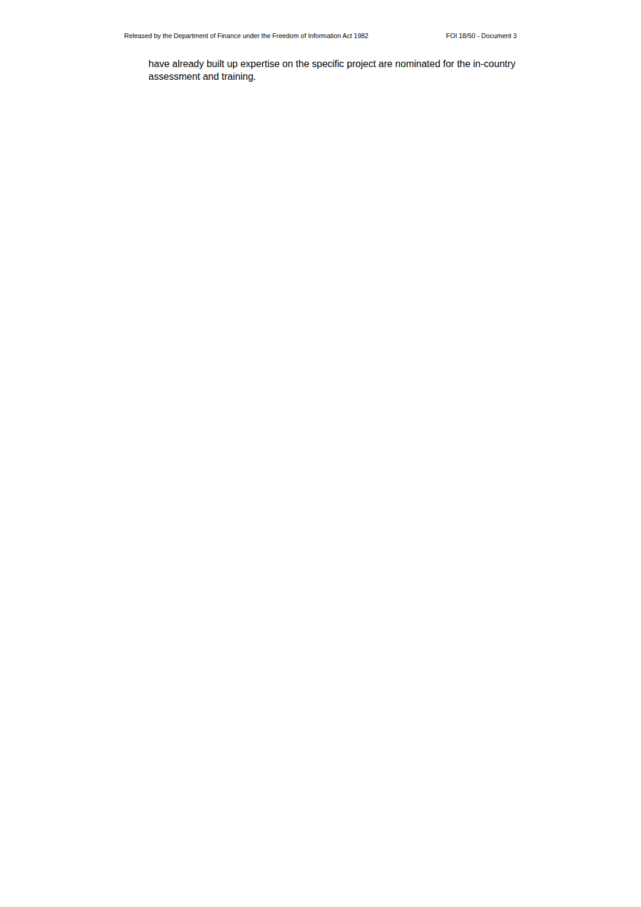Released by the Department of Finance under the Freedom of Information Act 1982 FOI 18/50 - Document 3
have already built up expertise on the specific project are nominated for the in-country assessment and training.